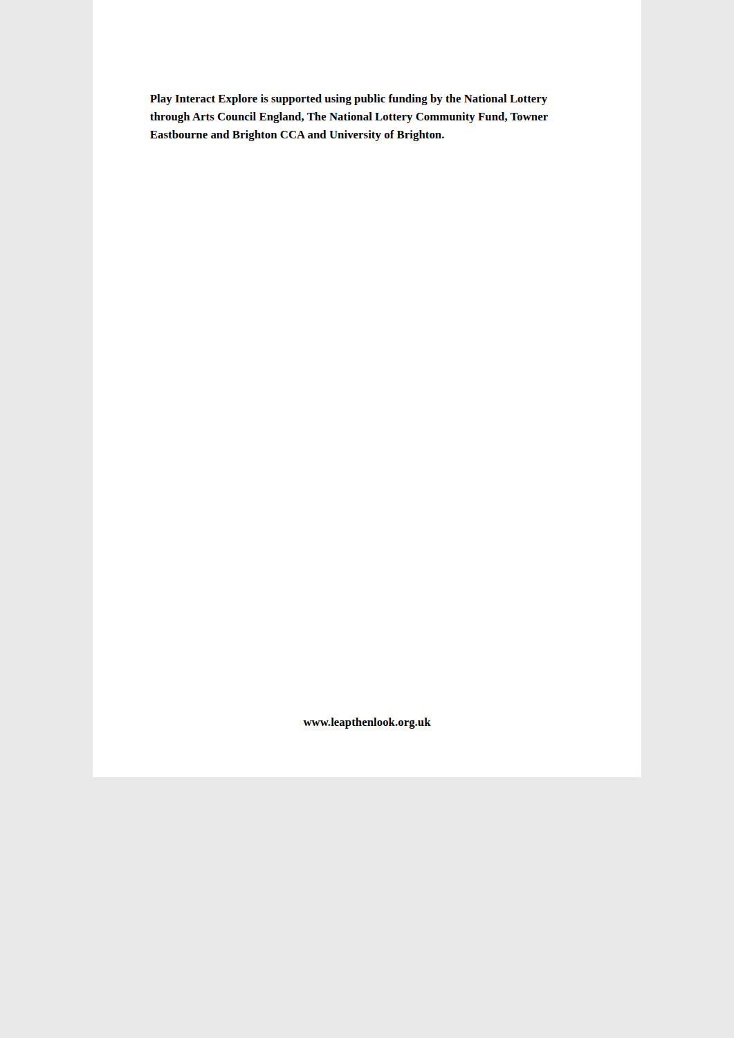Play Interact Explore is supported using public funding by the National Lottery through Arts Council England, The National Lottery Community Fund, Towner Eastbourne and Brighton CCA and University of Brighton.
www.leapthenlook.org.uk